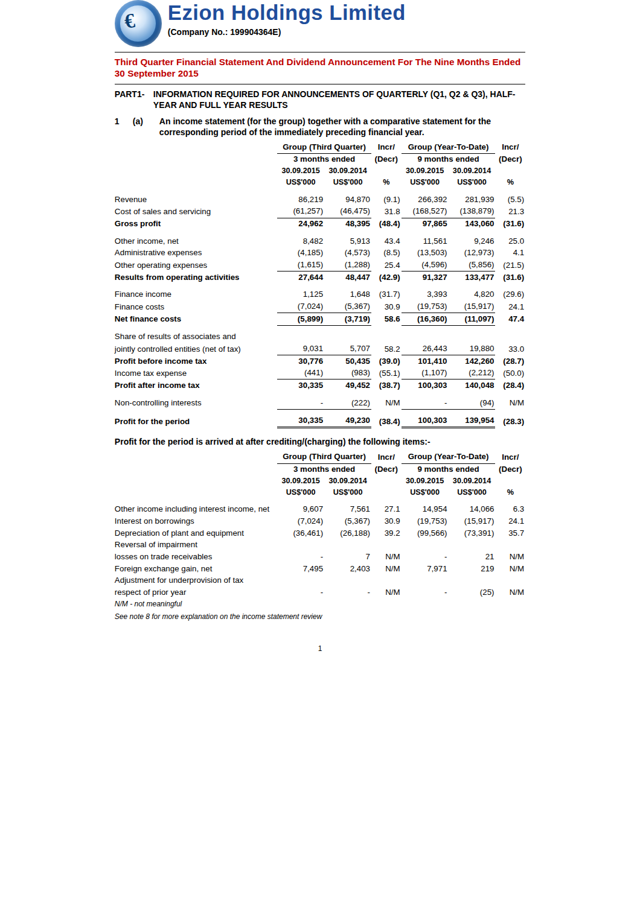€
Ezion Holdings Limited
(Company No.: 199904364E)
Third Quarter Financial Statement And Dividend Announcement For The Nine Months Ended 30 September 2015
PART1-
INFORMATION REQUIRED FOR ANNOUNCEMENTS OF QUARTERLY (Q1, Q2 & Q3), HALF-YEAR AND FULL YEAR RESULTS
1
(a)
An income statement (for the group) together with a comparative statement for the corresponding period of the immediately preceding financial year.
| | Group (Third Quarter) | Incr/ | Group (Year-To-Date) | Incr/ |
| --- | --- | --- | --- | --- |
| | 3 months ended | (Decr) | 9 months ended | (Decr) |
| | 30.09.2015 | 30.09.2014 | | 30.09.2015 | 30.09.2014 | |
| | US$'000 | US$'000 | % | US$'000 | US$'000 | % |
| Revenue | 86,219 | 94,870 | (9.1) | 266,392 | 281,939 | (5.5) |
| Cost of sales and servicing | (61,257) | (46,475) | 31.8 | (168,527) | (138,879) | 21.3 |
| Gross profit | 24,962 | 48,395 | (48.4) | 97,865 | 143,060 | (31.6) |
| Other income, net | 8,482 | 5,913 | 43.4 | 11,561 | 9,246 | 25.0 |
| Administrative expenses | (4,185) | (4,573) | (8.5) | (13,503) | (12,973) | 4.1 |
| Other operating expenses | (1,615) | (1,288) | 25.4 | (4,596) | (5,856) | (21.5) |
| Results from operating activities | 27,644 | 48,447 | (42.9) | 91,327 | 133,477 | (31.6) |
| Finance income | 1,125 | 1,648 | (31.7) | 3,393 | 4,820 | (29.6) |
| Finance costs | (7,024) | (5,367) | 30.9 | (19,753) | (15,917) | 24.1 |
| Net finance costs | (5,899) | (3,719) | 58.6 | (16,360) | (11,097) | 47.4 |
| Share of results of associates and | | | | | | |
| jointly controlled entities (net of tax) | 9,031 | 5,707 | 58.2 | 26,443 | 19,880 | 33.0 |
| Profit before income tax | 30,776 | 50,435 | (39.0) | 101,410 | 142,260 | (28.7) |
| Income tax expense | (441) | (983) | (55.1) | (1,107) | (2,212) | (50.0) |
| Profit after income tax | 30,335 | 49,452 | (38.7) | 100,303 | 140,048 | (28.4) |
| Non-controlling interests | - | (222) | N/M | - | (94) | N/M |
| Profit for the period | 30,335 | 49,230 | (38.4) | 100,303 | 139,954 | (28.3) |
Profit for the period is arrived at after crediting/(charging) the following items:-
| | Group (Third Quarter) | Incr/ | Group (Year-To-Date) | Incr/ |
| --- | --- | --- | --- | --- |
| | 3 months ended | (Decr) | 9 months ended | (Decr) |
| | 30.09.2015 | 30.09.2014 | | 30.09.2015 | 30.09.2014 | |
| | US$'000 | US$'000 | | US$'000 | US$'000 | % |
| Other income including interest income, net | 9,607 | 7,561 | 27.1 | 14,954 | 14,066 | 6.3 |
| Interest on borrowings | (7,024) | (5,367) | 30.9 | (19,753) | (15,917) | 24.1 |
| Depreciation of plant and equipment | (36,461) | (26,188) | 39.2 | (99,566) | (73,391) | 35.7 |
| Reversal of impairment | | | | | | |
| losses on trade receivables | - | 7 | N/M | - | 21 | N/M |
| Foreign exchange gain, net | 7,495 | 2,403 | N/M | 7,971 | 219 | N/M |
| Adjustment for underprovision of tax | | | | | | |
| respect of prior year | - | - | N/M | - | (25) | N/M |
N/M - not meaningful
See note 8 for more explanation on the income statement review
1